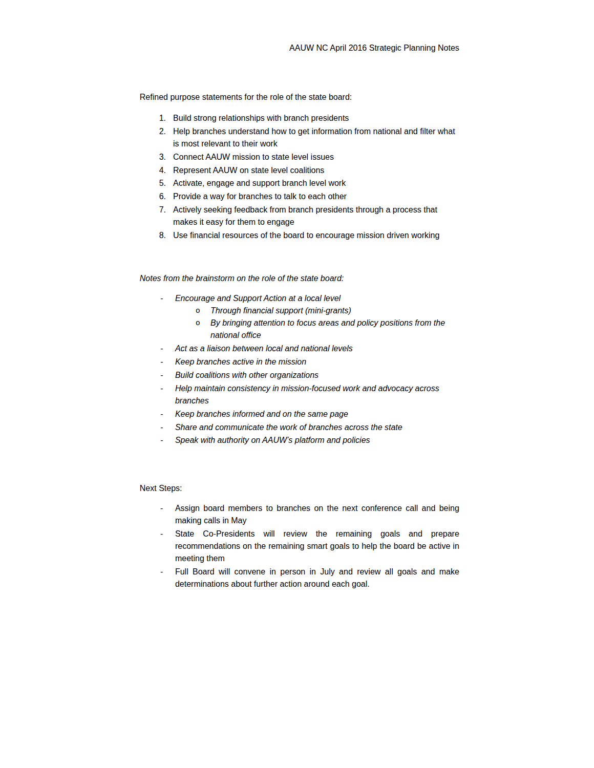AAUW NC April 2016 Strategic Planning Notes
Refined purpose statements for the role of the state board:
Build strong relationships with branch presidents
Help branches understand how to get information from national and filter what is most relevant to their work
Connect AAUW mission to state level issues
Represent AAUW on state level coalitions
Activate, engage and support branch level work
Provide a way for branches to talk to each other
Actively seeking feedback from branch presidents through a process that makes it easy for them to engage
Use financial resources of the board to encourage mission driven working
Notes from the brainstorm on the role of the state board:
Encourage and Support Action at a local level
Through financial support (mini-grants)
By bringing attention to focus areas and policy positions from the national office
Act as a liaison between local and national levels
Keep branches active in the mission
Build coalitions with other organizations
Help maintain consistency in mission-focused work and advocacy across branches
Keep branches informed and on the same page
Share and communicate the work of branches across the state
Speak with authority on AAUW’s platform and policies
Next Steps:
Assign board members to branches on the next conference call and being making calls in May
State Co-Presidents will review the remaining goals and prepare recommendations on the remaining smart goals to help the board be active in meeting them
Full Board will convene in person in July and review all goals and make determinations about further action around each goal.